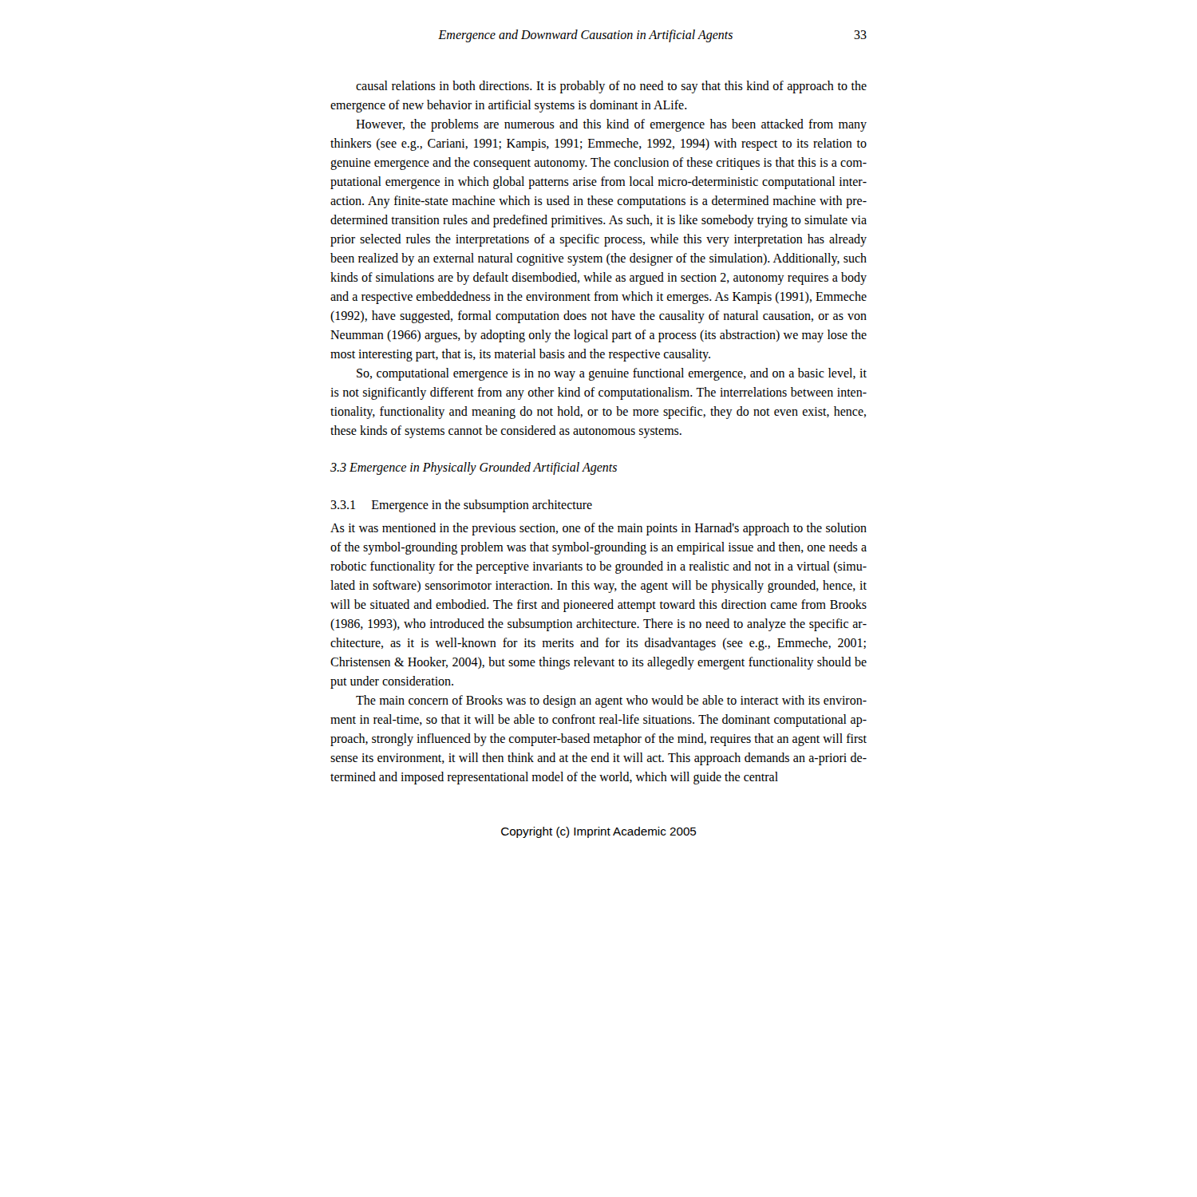Emergence and Downward Causation in Artificial Agents 33
causal relations in both directions. It is probably of no need to say that this kind of approach to the emergence of new behavior in artificial systems is dominant in ALife.
However, the problems are numerous and this kind of emergence has been attacked from many thinkers (see e.g., Cariani, 1991; Kampis, 1991; Emmeche, 1992, 1994) with respect to its relation to genuine emergence and the consequent autonomy. The conclusion of these critiques is that this is a computational emergence in which global patterns arise from local micro-deterministic computational interaction. Any finite-state machine which is used in these computations is a determined machine with predetermined transition rules and predefined primitives. As such, it is like somebody trying to simulate via prior selected rules the interpretations of a specific process, while this very interpretation has already been realized by an external natural cognitive system (the designer of the simulation). Additionally, such kinds of simulations are by default disembodied, while as argued in section 2, autonomy requires a body and a respective embeddedness in the environment from which it emerges. As Kampis (1991), Emmeche (1992), have suggested, formal computation does not have the causality of natural causation, or as von Neumman (1966) argues, by adopting only the logical part of a process (its abstraction) we may lose the most interesting part, that is, its material basis and the respective causality.
So, computational emergence is in no way a genuine functional emergence, and on a basic level, it is not significantly different from any other kind of computationalism. The interrelations between intentionality, functionality and meaning do not hold, or to be more specific, they do not even exist, hence, these kinds of systems cannot be considered as autonomous systems.
3.3 Emergence in Physically Grounded Artificial Agents
3.3.1 Emergence in the subsumption architecture
As it was mentioned in the previous section, one of the main points in Harnad's approach to the solution of the symbol-grounding problem was that symbol-grounding is an empirical issue and then, one needs a robotic functionality for the perceptive invariants to be grounded in a realistic and not in a virtual (simulated in software) sensorimotor interaction. In this way, the agent will be physically grounded, hence, it will be situated and embodied. The first and pioneered attempt toward this direction came from Brooks (1986, 1993), who introduced the subsumption architecture. There is no need to analyze the specific architecture, as it is well-known for its merits and for its disadvantages (see e.g., Emmeche, 2001; Christensen & Hooker, 2004), but some things relevant to its allegedly emergent functionality should be put under consideration.
The main concern of Brooks was to design an agent who would be able to interact with its environment in real-time, so that it will be able to confront real-life situations. The dominant computational approach, strongly influenced by the computer-based metaphor of the mind, requires that an agent will first sense its environment, it will then think and at the end it will act. This approach demands an a-priori determined and imposed representational model of the world, which will guide the central
Copyright (c) Imprint Academic 2005